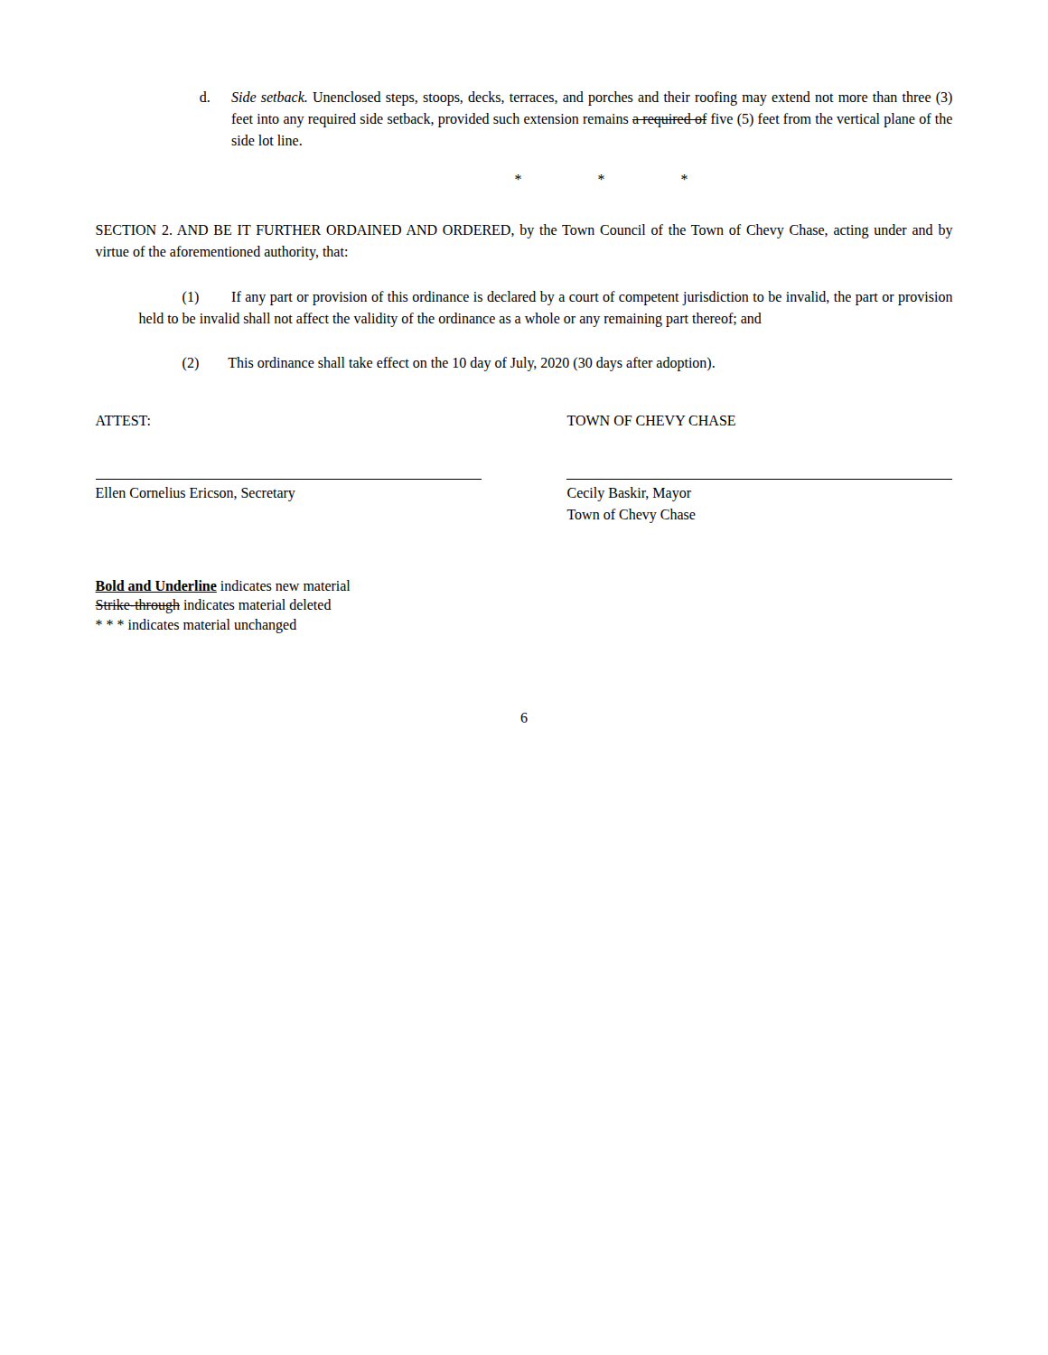d.
Side setback. Unenclosed steps, stoops, decks, terraces, and porches and their roofing may extend not more than three (3) feet into any required side setback, provided such extension remains a required of five (5) feet from the vertical plane of the side lot line.
* * *
SECTION 2. AND BE IT FURTHER ORDAINED AND ORDERED, by the Town Council of the Town of Chevy Chase, acting under and by virtue of the aforementioned authority, that:
(1) If any part or provision of this ordinance is declared by a court of competent jurisdiction to be invalid, the part or provision held to be invalid shall not affect the validity of the ordinance as a whole or any remaining part thereof; and
(2) This ordinance shall take effect on the 10 day of July, 2020 (30 days after adoption).
ATTEST:
Ellen Cornelius Ericson, Secretary
TOWN OF CHEVY CHASE
Cecily Baskir, Mayor
Town of Chevy Chase
Bold and Underline indicates new material
Strike-through indicates material deleted
* * * indicates material unchanged
6